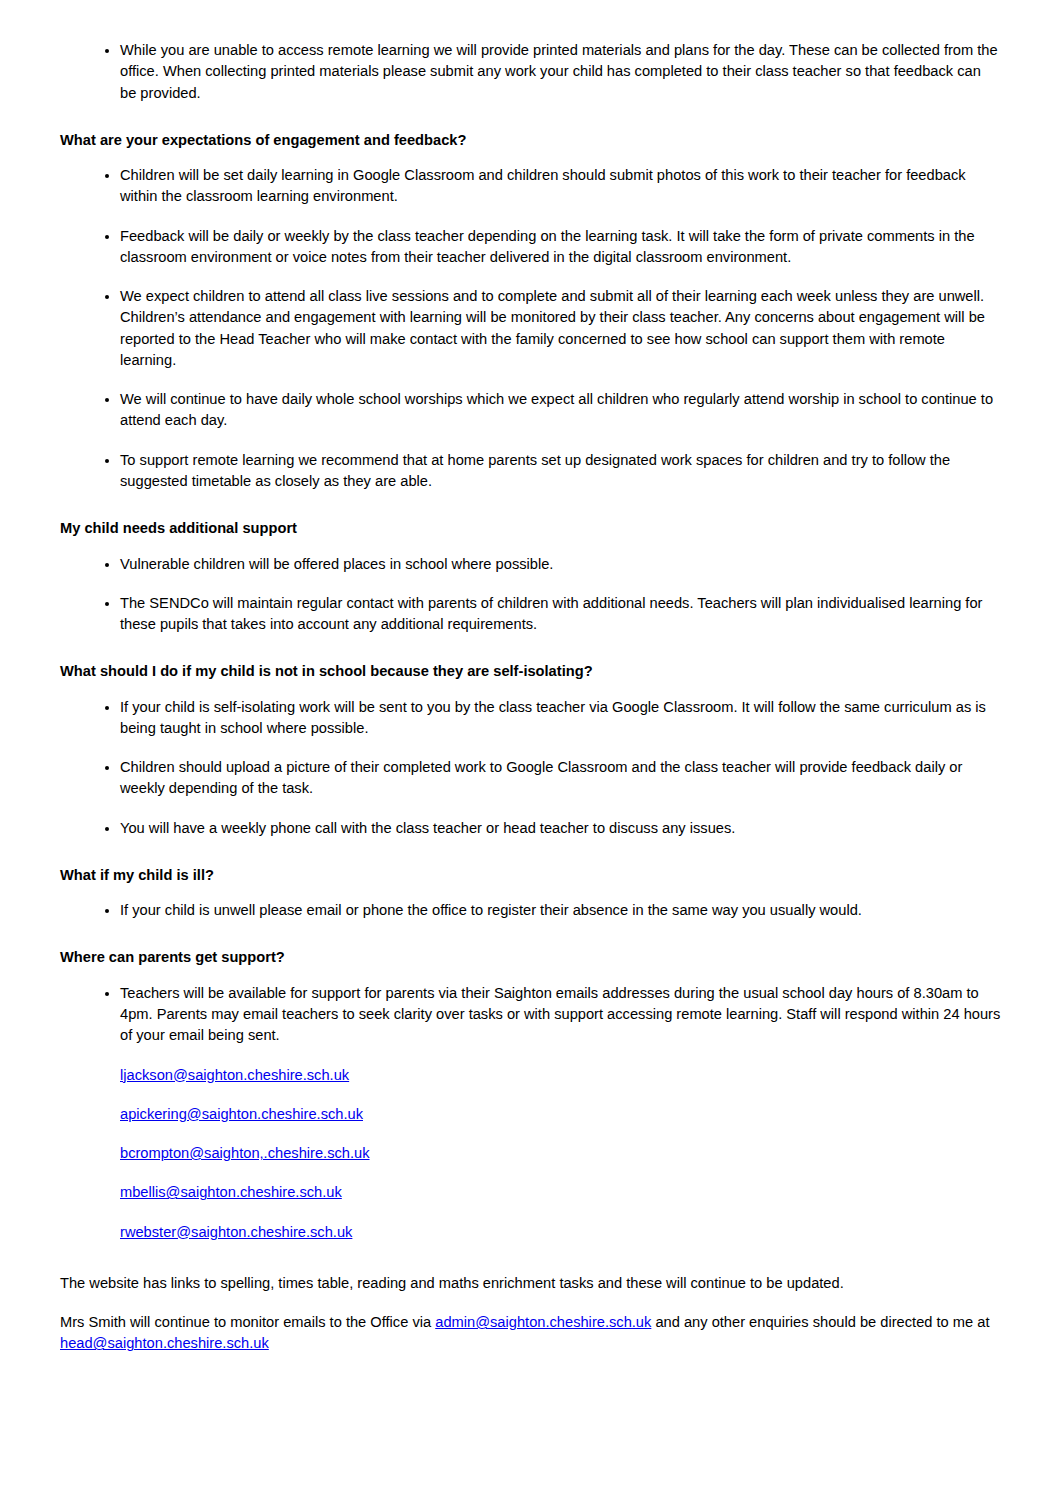While you are unable to access remote learning we will provide printed materials and plans for the day. These can be collected from the office. When collecting printed materials please submit any work your child has completed to their class teacher so that feedback can be provided.
What are your expectations of engagement and feedback?
Children will be set daily learning in Google Classroom and children should submit photos of this work to their teacher for feedback within the classroom learning environment.
Feedback will be daily or weekly by the class teacher depending on the learning task. It will take the form of private comments in the classroom environment or voice notes from their teacher delivered in the digital classroom environment.
We expect children to attend all class live sessions and to complete and submit all of their learning each week unless they are unwell. Children’s attendance and engagement with learning will be monitored by their class teacher. Any concerns about engagement will be reported to the Head Teacher who will make contact with the family concerned to see how school can support them with remote learning.
We will continue to have daily whole school worships which we expect all children who regularly attend worship in school to continue to attend each day.
To support remote learning we recommend that at home parents set up designated work spaces for children and try to follow the suggested timetable as closely as they are able.
My child needs additional support
Vulnerable children will be offered places in school where possible.
The SENDCo will maintain regular contact with parents of children with additional needs. Teachers will plan individualised learning for these pupils that takes into account any additional requirements.
What should I do if my child is not in school because they are self-isolating?
If your child is self-isolating work will be sent to you by the class teacher via Google Classroom. It will follow the same curriculum as is being taught in school where possible.
Children should upload a picture of their completed work to Google Classroom and the class teacher will provide feedback daily or weekly depending of the task.
You will have a weekly phone call with the class teacher or head teacher to discuss any issues.
What if my child is ill?
If your child is unwell please email or phone the office to register their absence in the same way you usually would.
Where can parents get support?
Teachers will be available for support for parents via their Saighton emails addresses during the usual school day hours of 8.30am to 4pm. Parents may email teachers to seek clarity over tasks or with support accessing remote learning. Staff will respond within 24 hours of your email being sent.
ljackson@saighton.cheshire.sch.uk
apickering@saighton.cheshire.sch.uk
bcrompton@saighton,.cheshire.sch.uk
mbellis@saighton.cheshire.sch.uk
rwebster@saighton.cheshire.sch.uk
The website has links to spelling, times table, reading and maths enrichment tasks and these will continue to be updated.
Mrs Smith will continue to monitor emails to the Office via admin@saighton.cheshire.sch.uk and any other enquiries should be directed to me at head@saighton.cheshire.sch.uk